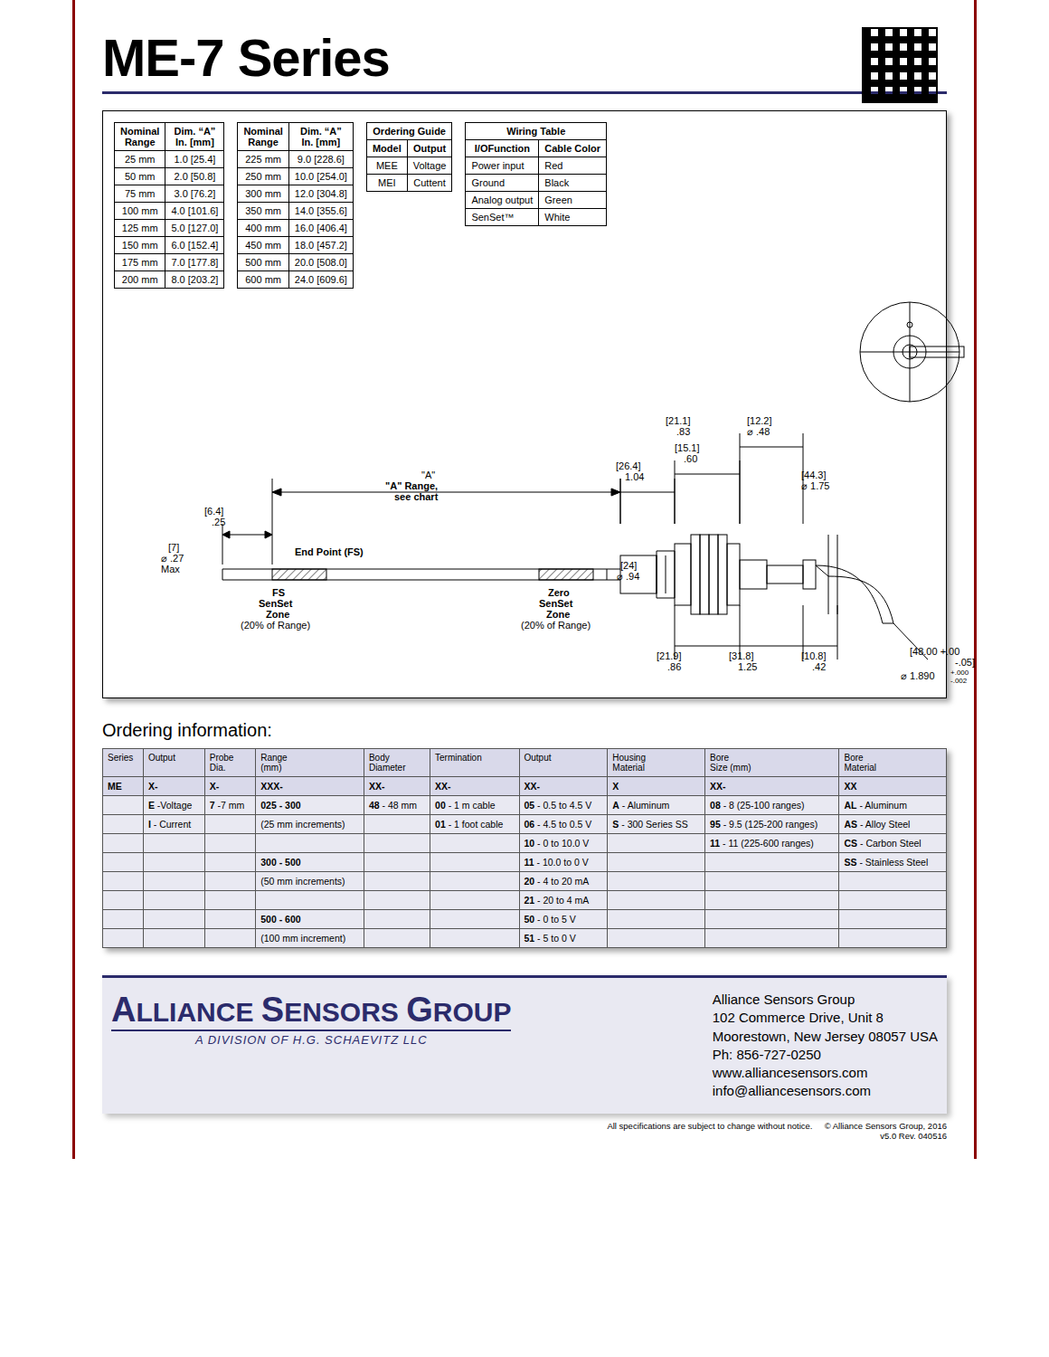ME-7 Series
| Nominal Range | Dim. “A” In. [mm] |
| --- | --- |
| 25 mm | 1.0 [25.4] |
| 50 mm | 2.0 [50.8] |
| 75 mm | 3.0 [76.2] |
| 100 mm | 4.0 [101.6] |
| 125 mm | 5.0 [127.0] |
| 150 mm | 6.0 [152.4] |
| 175 mm | 7.0 [177.8] |
| 200 mm | 8.0 [203.2] |
| Nominal Range | Dim. “A” In. [mm] |
| --- | --- |
| 225 mm | 9.0 [228.6] |
| 250 mm | 10.0 [254.0] |
| 300 mm | 12.0 [304.8] |
| 350 mm | 14.0 [355.6] |
| 400 mm | 16.0 [406.4] |
| 450 mm | 18.0 [457.2] |
| 500 mm | 20.0 [508.0] |
| 600 mm | 24.0 [609.6] |
| Ordering Guide |
| --- |
| Model | Output |
| MEE | Voltage |
| MEI | Cuttent |
| Wiring Table |
| --- |
| I/OFunction | Cable Color |
| Power input | Red |
| Ground | Black |
| Analog output | Green |
| SenSet™ | White |
[6.4] .25 "A" "A" Range, see chart [26.4] 1.04 [15.1] .60 [21.1] .83 [12.2] ⌀ .48 [44.3] ⌀ 1.75 [24] ⌀ .94 [7] ⌀ .27 Max End Point (FS) FS SenSet Zone (20% of Range) Zero SenSet Zone (20% of Range) [21.9] .86 [31.8] 1.25 [10.8] .42 [48.00 +.00 -.05] ⌀ 1.890 +.000 -.002
Ordering information:
| Series | Output | Probe Dia. | Range (mm) | Body Diameter | Termination | Output | Housing Material | Bore Size (mm) | Bore Material |
| --- | --- | --- | --- | --- | --- | --- | --- | --- | --- |
| ME | X- | X- | XXX- | XX- | XX- | XX- | X | XX- | XX |
| | E -Voltage | 7 -7 mm | 025 - 300 | 48 - 48 mm | 00 - 1 m cable | 05 - 0.5 to 4.5 V | A - Aluminum | 08 - 8 (25-100 ranges) | AL - Aluminum |
| | I - Current | | (25 mm increments) | | 01 - 1 foot cable | 06 - 4.5 to 0.5 V | S - 300 Series SS | 95 - 9.5 (125-200 ranges) | AS - Alloy Steel |
| | | | | | | 10 - 0 to 10.0 V | | 11 - 11 (225-600 ranges) | CS - Carbon Steel |
| | | | 300 - 500 | | | 11 - 10.0 to 0 V | | | SS - Stainless Steel |
| | | | (50 mm increments) | | | 20 - 4 to 20 mA | | | |
| | | | | | | 21 - 20 to 4 mA | | | |
| | | | 500 - 600 | | | 50 - 0 to 5 V | | | |
| | | | (100 mm increment) | | | 51 - 5 to 0 V | | | |
ALLIANCE SENSORS GROUP
A DIVISION OF H.G. SCHAEVITZ LLC
Alliance Sensors Group
102 Commerce Drive, Unit 8
Moorestown, New Jersey 08057 USA
Ph: 856-727-0250
www.alliancesensors.com
info@alliancesensors.com
All specifications are subject to change without notice. © Alliance Sensors Group, 2016
v5.0 Rev. 040516